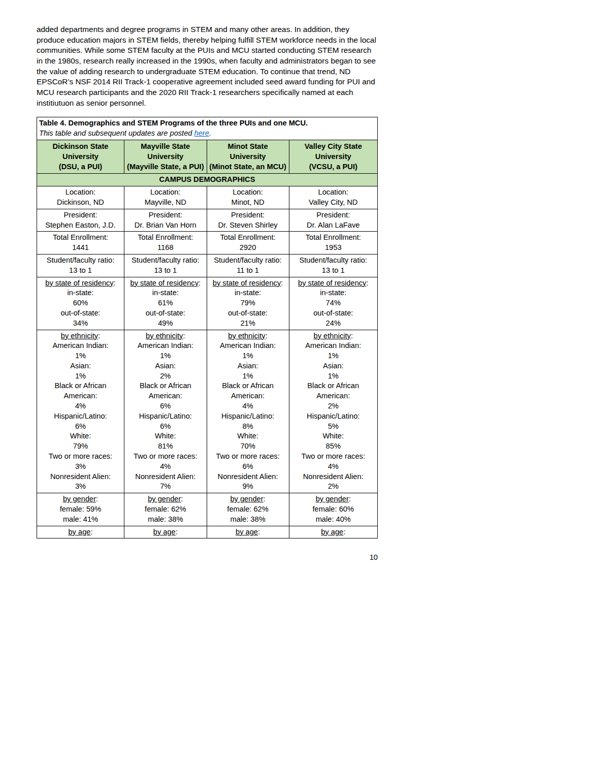added departments and degree programs in STEM and many other areas. In addition, they produce education majors in STEM fields, thereby helping fulfill STEM workforce needs in the local communities. While some STEM faculty at the PUIs and MCU started conducting STEM research in the 1980s, research really increased in the 1990s, when faculty and administrators began to see the value of adding research to undergraduate STEM education. To continue that trend, ND EPSCoR’s NSF 2014 RII Track-1 cooperative agreement included seed award funding for PUI and MCU research participants and the 2020 RII Track-1 researchers specifically named at each institiutuon as senior personnel.
| Table 4. Demographics and STEM Programs of the three PUIs and one MCU. This table and subsequent updates are posted here . |
| Dickinson State University (DSU, a PUI) | Mayville State University (Mayville State, a PUI) | Minot State University (Minot State, an MCU) | Valley City State University (VCSU, a PUI) |
| CAMPUS DEMOGRAPHICS |
| Location: Dickinson, ND | Location: Mayville, ND | Location: Minot, ND | Location: Valley City, ND |
| President: Stephen Easton, J.D. | President: Dr. Brian Van Horn | President: Dr. Steven Shirley | President: Dr. Alan LaFave |
| Total Enrollment: 1441 | Total Enrollment: 1168 | Total Enrollment: 2920 | Total Enrollment: 1953 |
| Student/faculty ratio: 13 to 1 | Student/faculty ratio: 13 to 1 | Student/faculty ratio: 11 to 1 | Student/faculty ratio: 13 to 1 |
| by state of residency : in-state: 60% out-of-state: 34% | by state of residency : in-state: 61% out-of-state: 49% | by state of residency : in-state: 79% out-of-state: 21% | by state of residency : in-state: 74% out-of-state: 24% |
| by ethnicity : American Indian: 1% Asian: 1% Black or African American: 4% Hispanic/Latino: 6% White: 79% Two or more races: 3% Nonresident Alien: 3% | by ethnicity : American Indian: 1% Asian: 2% Black or African American: 6% Hispanic/Latino: 6% White: 81% Two or more races: 4% Nonresident Alien: 7% | by ethnicity : American Indian: 1% Asian: 1% Black or African American: 4% Hispanic/Latino: 8% White: 70% Two or more races: 6% Nonresident Alien: 9% | by ethnicity : American Indian: 1% Asian: 1% Black or African American: 2% Hispanic/Latino: 5% White: 85% Two or more races: 4% Nonresident Alien: 2% |
| by gender : female: 59% male: 41% | by gender : female: 62% male: 38% | by gender : female: 62% male: 38% | by gender : female: 60% male: 40% |
| by age : | by age : | by age : | by age : |
10